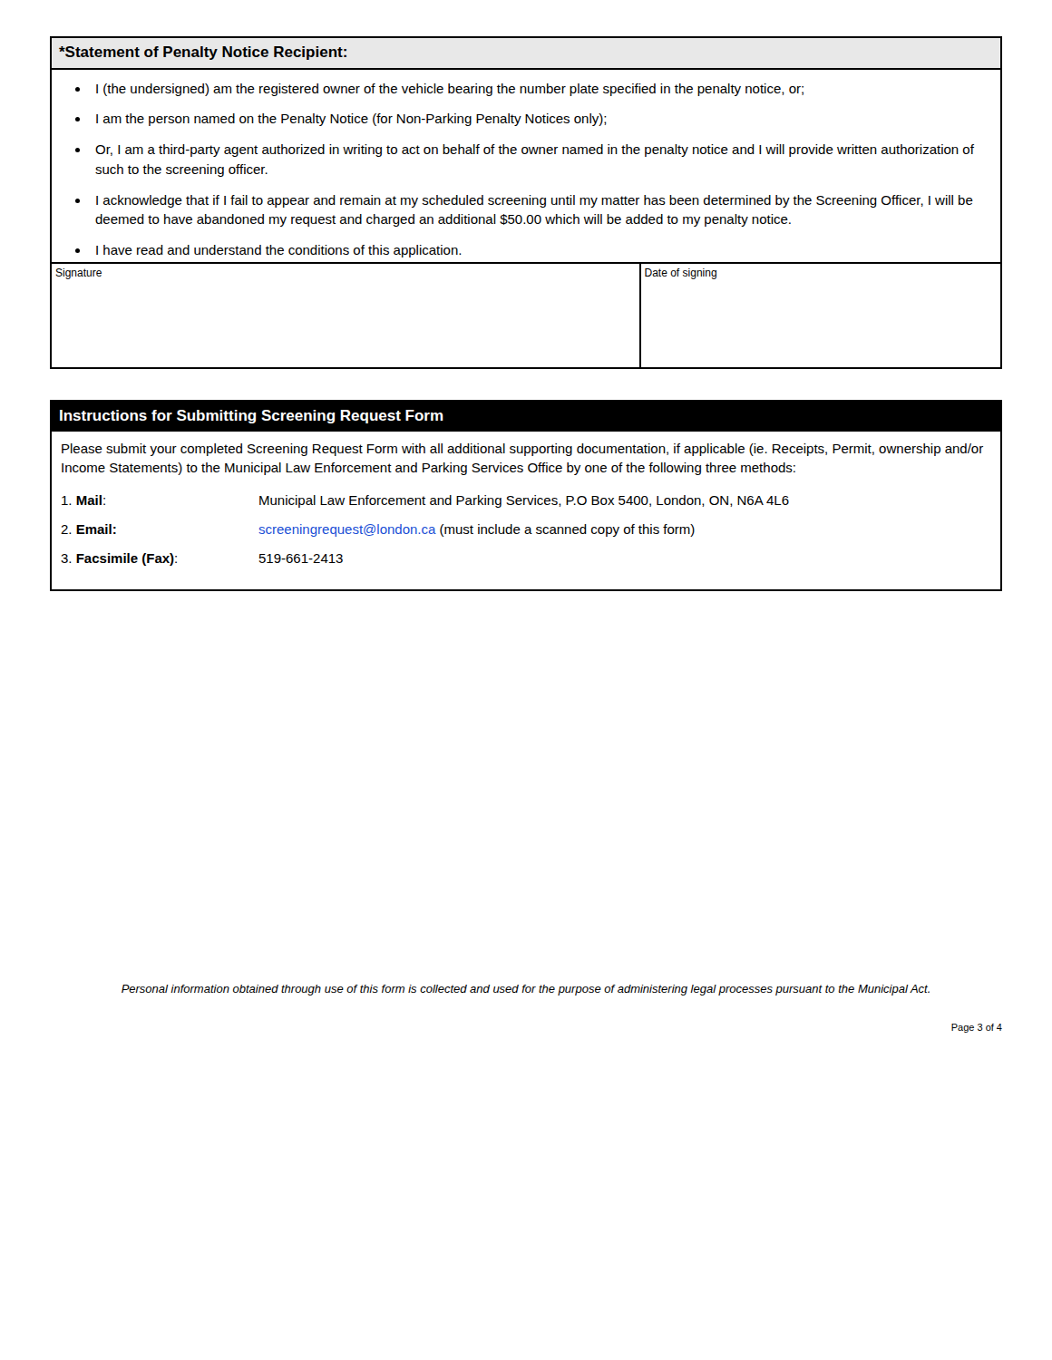*Statement of Penalty Notice Recipient:
I (the undersigned) am the registered owner of the vehicle bearing the number plate specified in the penalty notice, or;
I am the person named on the Penalty Notice (for Non-Parking Penalty Notices only);
Or, I am a third-party agent authorized in writing to act on behalf of the owner named in the penalty notice and I will provide written authorization of such to the screening officer.
I acknowledge that if I fail to appear and remain at my scheduled screening until my matter has been determined by the Screening Officer, I will be deemed to have abandoned my request and charged an additional $50.00 which will be added to my penalty notice.
I have read and understand the conditions of this application.
| Signature | Date of signing |
Instructions for Submitting Screening Request Form
Please submit your completed Screening Request Form with all additional supporting documentation, if applicable (ie. Receipts, Permit, ownership and/or Income Statements) to the Municipal Law Enforcement and Parking Services Office by one of the following three methods:
| 1. Mail : | Municipal Law Enforcement and Parking Services, P.O Box 5400, London, ON, N6A 4L6 |
| 2. Email: | screeningrequest@london.ca (must include a scanned copy of this form) |
| 3. Facsimile (Fax) : | 519-661-2413 |
Personal information obtained through use of this form is collected and used for the purpose of administering legal processes pursuant to the Municipal Act.
Page 3 of 4